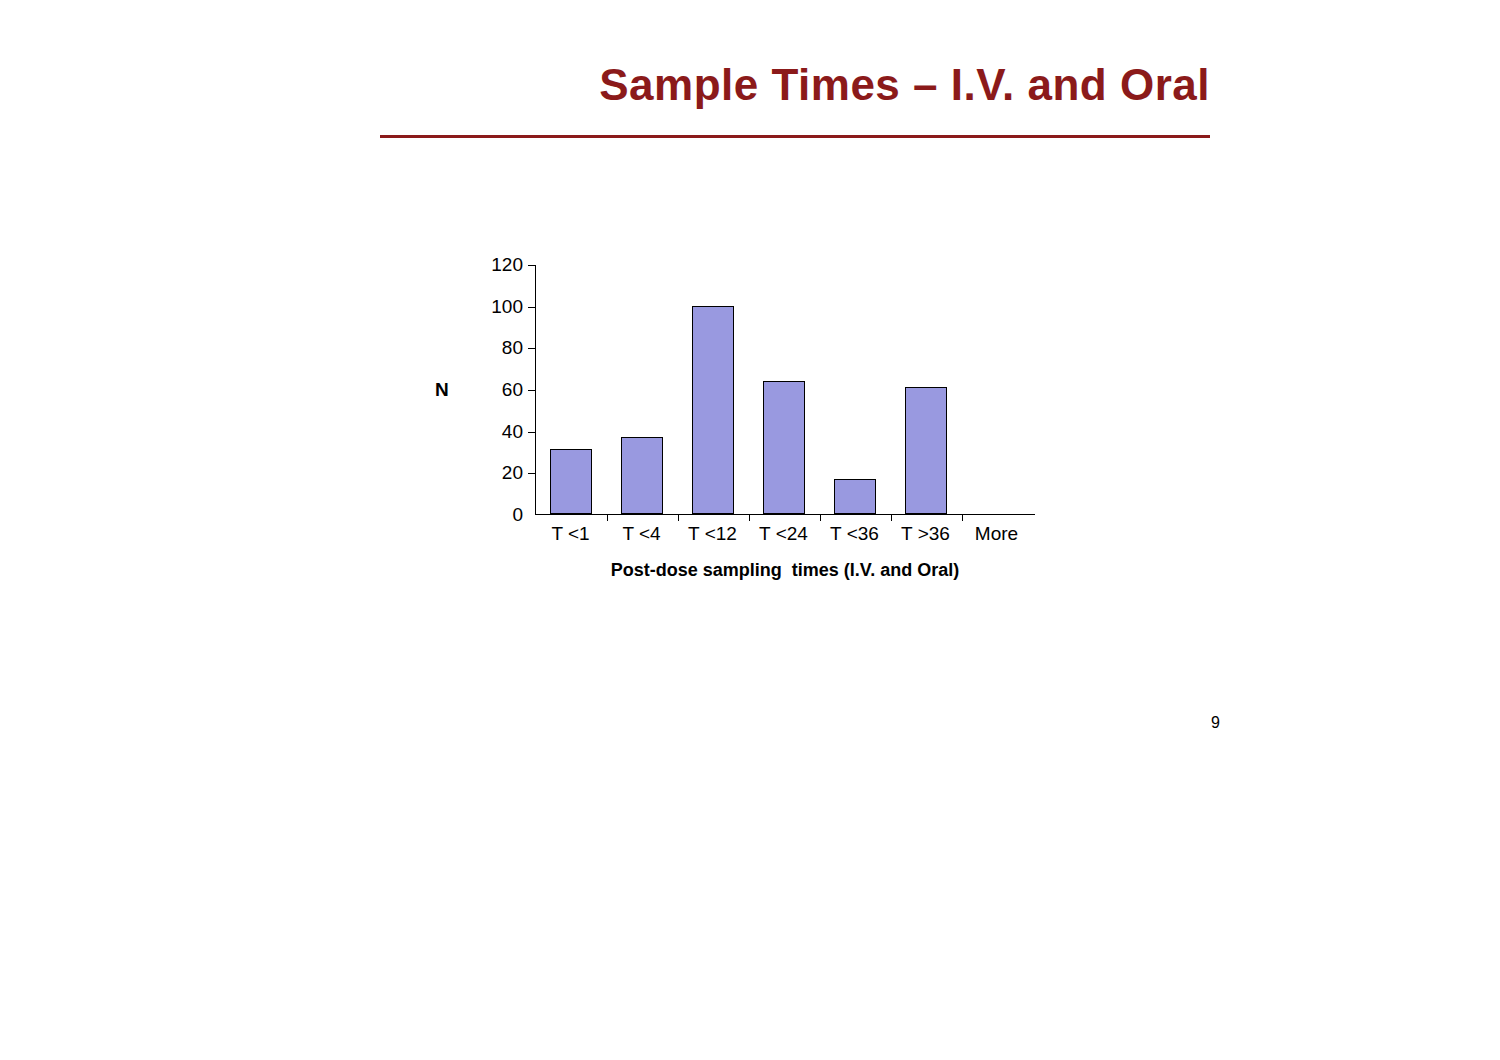Sample Times – I.V. and Oral
0
20
40
60
80
100
120
N
T <1
T <4
T <12
T <24
T <36
T >36
More
Post-dose sampling times (I.V. and Oral)
9